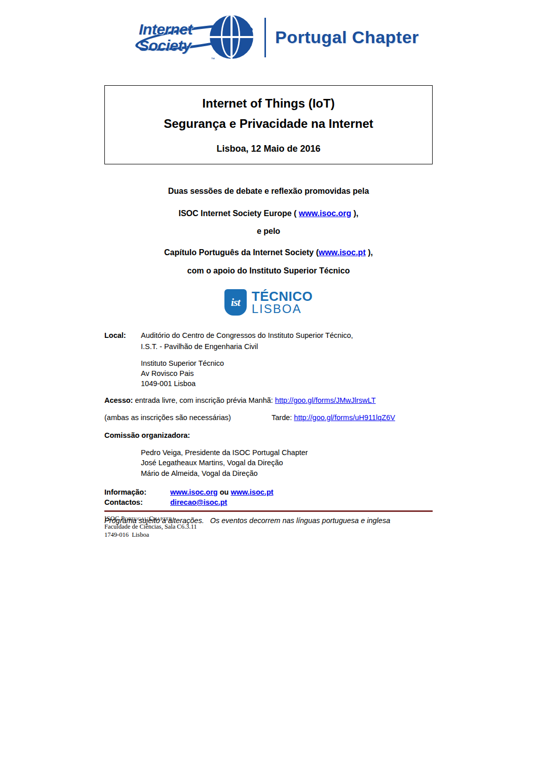Internet
Society
™
Portugal Chapter
Internet of Things (IoT)
Segurança e Privacidade na Internet
Lisboa, 12 Maio de 2016
Duas sessões de debate e reflexão promovidas pela
ISOC Internet Society Europe ( www.isoc.org ),
e pelo
Capítulo Português da Internet Society (www.isoc.pt ),
com o apoio do Instituto Superior Técnico
ist
TÉCNICO
LISBOA
Local:
Auditório do Centro de Congressos do Instituto Superior Técnico,
I.S.T. - Pavilhão de Engenharia Civil
Instituto Superior Técnico
Av Rovisco Pais
1049-001 Lisboa
Acesso:
entrada livre, com inscrição prévia Manhã: http://goo.gl/forms/JMwJlrswLT
(ambas as inscrições são necessárias)
Tarde: http://goo.gl/forms/uH911lqZ6V
Comissão organizadora:
Pedro Veiga, Presidente da ISOC Portugal Chapter
José Legatheaux Martins, Vogal da Direção
Mário de Almeida, Vogal da Direção
Informação:
www.isoc.org ou www.isoc.pt
Contactos:
direcao@isoc.pt
Programa sujeito a alterações. Os eventos decorrem nas línguas portuguesa e inglesa
ISOC Portugal Chapter
Faculdade de Ciências, Sala C6.3.11
1749-016 Lisboa